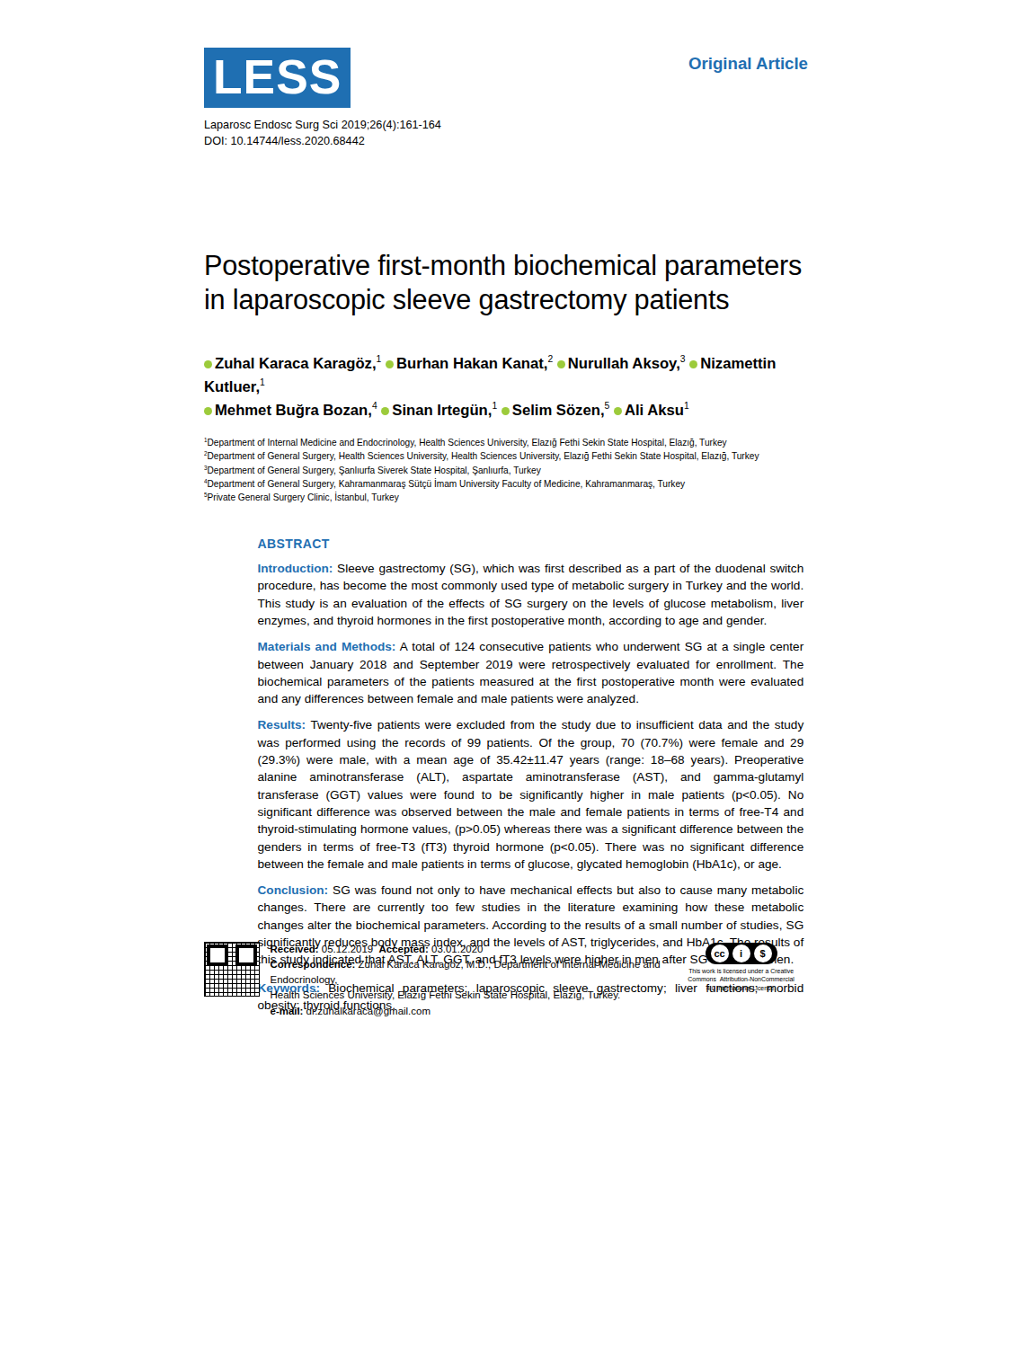LESS
Laparosc Endosc Surg Sci 2019;26(4):161-164
DOI: 10.14744/less.2020.68442
Original Article
Postoperative first-month biochemical parameters
in laparoscopic sleeve gastrectomy patients
Zuhal Karaca Karagöz,1 Burhan Hakan Kanat,2 Nurullah Aksoy,3 Nizamettin Kutluer,1
Mehmet Buğra Bozan,4 Sinan Irtegün,1 Selim Sözen,5 Ali Aksu1
1Department of Internal Medicine and Endocrinology, Health Sciences University, Elazığ Fethi Sekin State Hospital, Elazığ, Turkey
2Department of General Surgery, Health Sciences University, Health Sciences University, Elazığ Fethi Sekin State Hospital, Elazığ, Turkey
3Department of General Surgery, Şanlıurfa Siverek State Hospital, Şanlıurfa, Turkey
4Department of General Surgery, Kahramanmaraş Sütçü İmam University Faculty of Medicine, Kahramanmaraş, Turkey
5Private General Surgery Clinic, İstanbul, Turkey
ABSTRACT
Introduction: Sleeve gastrectomy (SG), which was first described as a part of the duodenal switch procedure, has become the most commonly used type of metabolic surgery in Turkey and the world. This study is an evaluation of the effects of SG surgery on the levels of glucose metabolism, liver enzymes, and thyroid hormones in the first postoperative month, according to age and gender.
Materials and Methods: A total of 124 consecutive patients who underwent SG at a single center between January 2018 and September 2019 were retrospectively evaluated for enrollment. The biochemical parameters of the patients measured at the first postoperative month were evaluated and any differences between female and male patients were analyzed.
Results: Twenty-five patients were excluded from the study due to insufficient data and the study was performed using the records of 99 patients. Of the group, 70 (70.7%) were female and 29 (29.3%) were male, with a mean age of 35.42±11.47 years (range: 18–68 years). Preoperative alanine aminotransferase (ALT), aspartate aminotransferase (AST), and gamma-glutamyl transferase (GGT) values were found to be significantly higher in male patients (p<0.05). No significant difference was observed between the male and female patients in terms of free-T4 and thyroid-stimulating hormone values, (p>0.05) whereas there was a significant difference between the genders in terms of free-T3 (fT3) thyroid hormone (p<0.05). There was no significant difference between the female and male patients in terms of glucose, glycated hemoglobin (HbA1c), or age.
Conclusion: SG was found not only to have mechanical effects but also to cause many metabolic changes. There are currently too few studies in the literature examining how these metabolic changes alter the biochemical parameters. According to the results of a small number of studies, SG significantly reduces body mass index, and the levels of AST, triglycerides, and HbA1c. The results of this study indicated that AST, ALT, GGT, and fT3 levels were higher in men after SG than in women.
Keywords: Biochemical parameters; laparoscopic sleeve gastrectomy; liver functions; morbid obesity; thyroid functions.
Received: 05.12.2019 Accepted: 03.01.2020
Correspondence: Zuhal Karaca Karagöz, M.D., Department of Internal Medicine and Endocrinology,
Health Sciences University, Elazığ Fethi Sekin State Hospital, Elazığ, Turkey.
e-mail: dr.zuhalkaraca@gmail.com
cc i$
This work is licensed under a Creative
Commons Attribution-NonCommercial
4.0 International License.